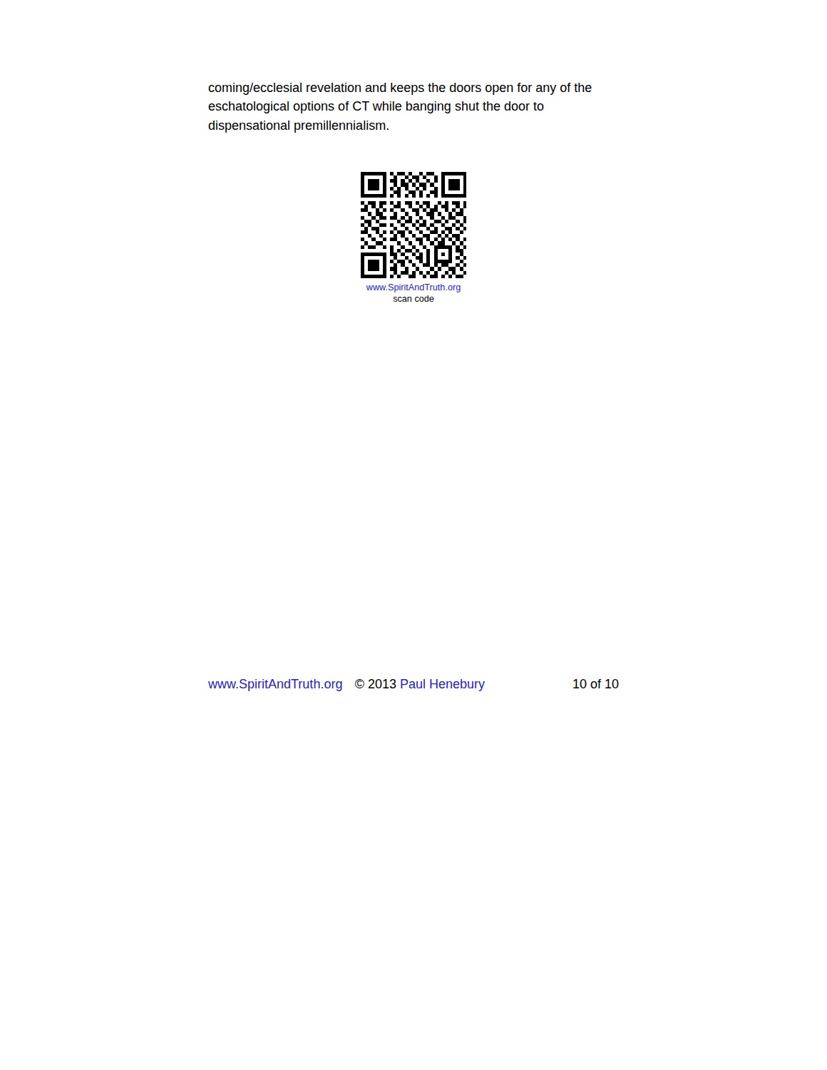coming/ecclesial revelation and keeps the doors open for any of the eschatological options of CT while banging shut the door to dispensational premillennialism.
www.SpiritAndTruth.org scan code
www.SpiritAndTruth.org
© 2013 Paul Henebury
10 of 10